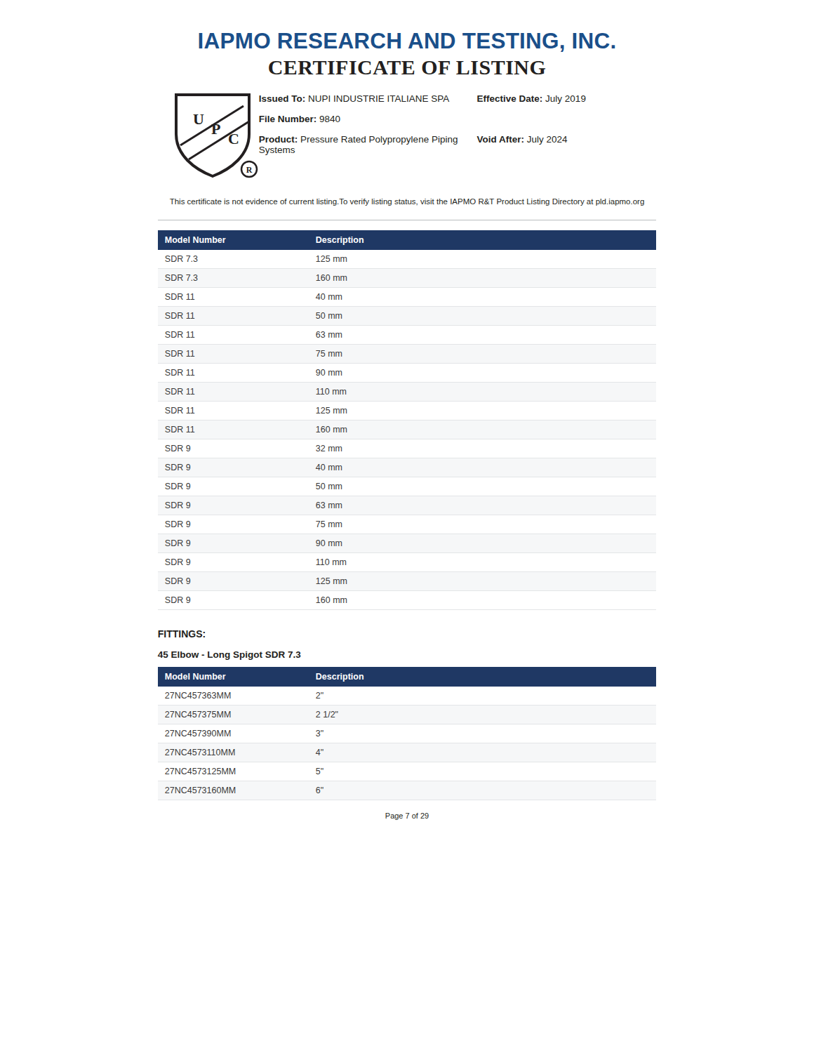IAPMO RESEARCH AND TESTING, INC.
CERTIFICATE OF LISTING
U P C R
Issued To: NUPI INDUSTRIE ITALIANE SPA
Effective Date: July 2019
File Number: 9840
Product: Pressure Rated Polypropylene Piping Systems
Void After: July 2024
This certificate is not evidence of current listing.To verify listing status, visit the IAPMO R&T Product Listing Directory at pld.iapmo.org
| Model Number | Description |
| --- | --- |
| SDR 7.3 | 125 mm |
| SDR 7.3 | 160 mm |
| SDR 11 | 40 mm |
| SDR 11 | 50 mm |
| SDR 11 | 63 mm |
| SDR 11 | 75 mm |
| SDR 11 | 90 mm |
| SDR 11 | 110 mm |
| SDR 11 | 125 mm |
| SDR 11 | 160 mm |
| SDR 9 | 32 mm |
| SDR 9 | 40 mm |
| SDR 9 | 50 mm |
| SDR 9 | 63 mm |
| SDR 9 | 75 mm |
| SDR 9 | 90 mm |
| SDR 9 | 110 mm |
| SDR 9 | 125 mm |
| SDR 9 | 160 mm |
FITTINGS:
45 Elbow - Long Spigot SDR 7.3
| Model Number | Description |
| --- | --- |
| 27NC457363MM | 2" |
| 27NC457375MM | 2 1/2" |
| 27NC457390MM | 3" |
| 27NC4573110MM | 4" |
| 27NC4573125MM | 5" |
| 27NC4573160MM | 6" |
Page 7 of 29